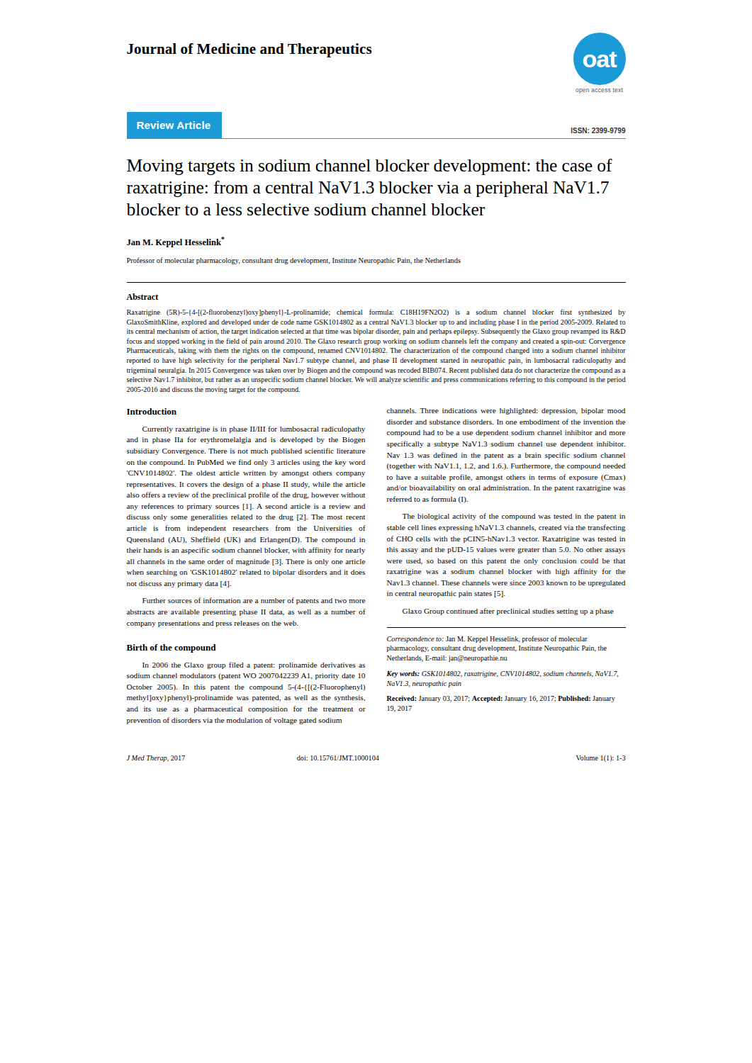Journal of Medicine and Therapeutics
oat
open access text
Review Article
ISSN: 2399-9799
Moving targets in sodium channel blocker development: the case of raxatrigine: from a central NaV1.3 blocker via a peripheral NaV1.7 blocker to a less selective sodium channel blocker
Jan M. Keppel Hesselink*
Professor of molecular pharmacology, consultant drug development, Institute Neuropathic Pain, the Netherlands
Abstract
Raxatrigine (5R)-5-{4-[(2-fluorobenzyl)oxy]phenyl}-L-prolinamide; chemical formula: C18H19FN2O2) is a sodium channel blocker first synthesized by GlaxoSmithKline, explored and developed under de code name GSK1014802 as a central NaV1.3 blocker up to and including phase I in the period 2005-2009. Related to its central mechanism of action, the target indication selected at that time was bipolar disorder, pain and perhaps epilepsy. Subsequently the Glaxo group revamped its R&D focus and stopped working in the field of pain around 2010. The Glaxo research group working on sodium channels left the company and created a spin-out: Corvergence Pharmaceuticals, taking with them the rights on the compound, renamed CNV1014802. The characterization of the compound changed into a sodium channel inhibitor reported to have high selectivity for the peripheral Nav1.7 subtype channel, and phase II development started in neuropathic pain, in lumbosacral radiculopathy and trigeminal neuralgia. In 2015 Convergence was taken over by Biogen and the compound was recoded BIB074. Recent published data do not characterize the compound as a selective Nav1.7 inhibitor, but rather as an unspecific sodium channel blocker. We will analyze scientific and press communications referring to this compound in the period 2005-2016 and discuss the moving target for the compound.
Introduction
Currently raxatrigine is in phase II/III for lumbosacral radiculopathy and in phase IIa for erythromelalgia and is developed by the Biogen subsidiary Convergence. There is not much published scientific literature on the compound. In PubMed we find only 3 articles using the key word 'CNV1014802'. The oldest article written by amongst others company representatives. It covers the design of a phase II study, while the article also offers a review of the preclinical profile of the drug, however without any references to primary sources [1]. A second article is a review and discuss only some generalities related to the drug [2]. The most recent article is from independent researchers from the Universities of Queensland (AU), Sheffield (UK) and Erlangen(D). The compound in their hands is an aspecific sodium channel blocker, with affinity for nearly all channels in the same order of magnitude [3]. There is only one article when searching on 'GSK1014802' related to bipolar disorders and it does not discuss any primary data [4].
Further sources of information are a number of patents and two more abstracts are available presenting phase II data, as well as a number of company presentations and press releases on the web.
Birth of the compound
In 2006 the Glaxo group filed a patent: prolinamide derivatives as sodium channel modulators (patent WO 2007042239 A1, priority date 10 October 2005). In this patent the compound 5-(4-{[(2-Fluorophenyl) methyl]oxy}phenyl)-prolinamide was patented, as well as the synthesis, and its use as a pharmaceutical composition for the treatment or prevention of disorders via the modulation of voltage gated sodium
channels. Three indications were highlighted: depression, bipolar mood disorder and substance disorders. In one embodiment of the invention the compound had to be a use dependent sodium channel inhibitor and more specifically a subtype NaV1.3 sodium channel use dependent inhibitor. Nav 1.3 was defined in the patent as a brain specific sodium channel (together with NaV1.1, 1.2, and 1.6.). Furthermore, the compound needed to have a suitable profile, amongst others in terms of exposure (Cmax) and/or bioavailability on oral administration. In the patent raxatrigine was referred to as formula (I).
The biological activity of the compound was tested in the patent in stable cell lines expressing hNaV1.3 channels, created via the transfecting of CHO cells with the pCIN5-hNav1.3 vector. Raxatrigine was tested in this assay and the pUD-15 values were greater than 5.0. No other assays were used, so based on this patent the only conclusion could be that raxatrigine was a sodium channel blocker with high affinity for the Nav1.3 channel. These channels were since 2003 known to be upregulated in central neuropathic pain states [5].
Glaxo Group continued after preclinical studies setting up a phase
Correspondence to: Jan M. Keppel Hesselink, professor of molecular pharmacology, consultant drug development, Institute Neuropathic Pain, the Netherlands, E-mail: jan@neuropathie.nu
Key words: GSK1014802, raxatrigine, CNV1014802, sodium channels, NaV1.7, NaV1.3, neuropathic pain
Received: January 03, 2017; Accepted: January 16, 2017; Published: January 19, 2017
J Med Therap, 2017
doi: 10.15761/JMT.1000104
Volume 1(1): 1-3